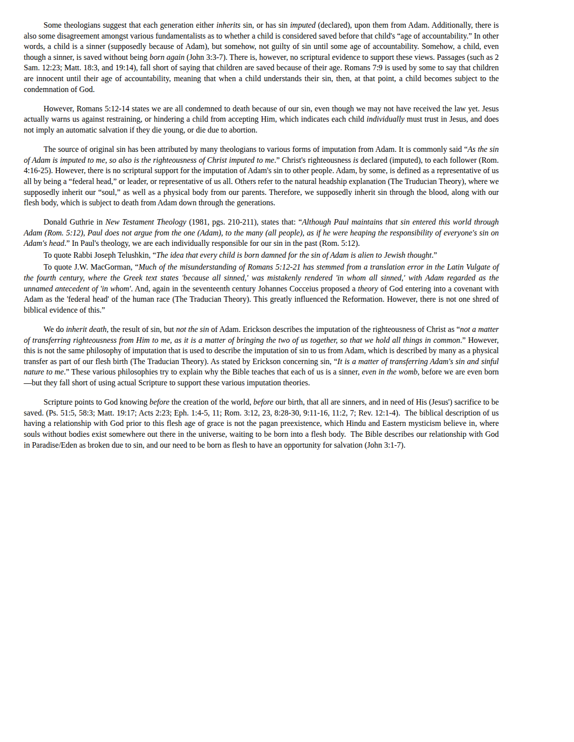Some theologians suggest that each generation either inherits sin, or has sin imputed (declared), upon them from Adam. Additionally, there is also some disagreement amongst various fundamentalists as to whether a child is considered saved before that child's “age of accountability.” In other words, a child is a sinner (supposedly because of Adam), but somehow, not guilty of sin until some age of accountability. Somehow, a child, even though a sinner, is saved without being born again (John 3:3-7). There is, however, no scriptural evidence to support these views. Passages (such as 2 Sam. 12:23; Matt. 18:3, and 19:14), fall short of saying that children are saved because of their age. Romans 7:9 is used by some to say that children are innocent until their age of accountability, meaning that when a child understands their sin, then, at that point, a child becomes subject to the condemnation of God.
However, Romans 5:12-14 states we are all condemned to death because of our sin, even though we may not have received the law yet. Jesus actually warns us against restraining, or hindering a child from accepting Him, which indicates each child individually must trust in Jesus, and does not imply an automatic salvation if they die young, or die due to abortion.
The source of original sin has been attributed by many theologians to various forms of imputation from Adam. It is commonly said “As the sin of Adam is imputed to me, so also is the righteousness of Christ imputed to me.” Christ's righteousness is declared (imputed), to each follower (Rom. 4:16-25). However, there is no scriptural support for the imputation of Adam's sin to other people. Adam, by some, is defined as a representative of us all by being a “federal head,” or leader, or representative of us all. Others refer to the natural headship explanation (The Truducian Theory), where we supposedly inherit our “soul,” as well as a physical body from our parents. Therefore, we supposedly inherit sin through the blood, along with our flesh body, which is subject to death from Adam down through the generations.
Donald Guthrie in New Testament Theology (1981, pgs. 210-211), states that: “Although Paul maintains that sin entered this world through Adam (Rom. 5:12), Paul does not argue from the one (Adam), to the many (all people), as if he were heaping the responsibility of everyone's sin on Adam's head.” In Paul's theology, we are each individually responsible for our sin in the past (Rom. 5:12).
To quote Rabbi Joseph Telushkin, “The idea that every child is born damned for the sin of Adam is alien to Jewish thought.”
To quote J.W. MacGorman, “Much of the misunderstanding of Romans 5:12-21 has stemmed from a translation error in the Latin Vulgate of the fourth century, where the Greek text states 'because all sinned,' was mistakenly rendered 'in whom all sinned,' with Adam regarded as the unnamed antecedent of 'in whom'. And, again in the seventeenth century Johannes Cocceius proposed a theory of God entering into a covenant with Adam as the 'federal head' of the human race (The Traducian Theory). This greatly influenced the Reformation. However, there is not one shred of biblical evidence of this.”
We do inherit death, the result of sin, but not the sin of Adam. Erickson describes the imputation of the righteousness of Christ as “not a matter of transferring righteousness from Him to me, as it is a matter of bringing the two of us together, so that we hold all things in common.” However, this is not the same philosophy of imputation that is used to describe the imputation of sin to us from Adam, which is described by many as a physical transfer as part of our flesh birth (The Traducian Theory). As stated by Erickson concerning sin, “It is a matter of transferring Adam's sin and sinful nature to me.” These various philosophies try to explain why the Bible teaches that each of us is a sinner, even in the womb, before we are even born—but they fall short of using actual Scripture to support these various imputation theories.
Scripture points to God knowing before the creation of the world, before our birth, that all are sinners, and in need of His (Jesus') sacrifice to be saved. (Ps. 51:5, 58:3; Matt. 19:17; Acts 2:23; Eph. 1:4-5, 11; Rom. 3:12, 23, 8:28-30, 9:11-16, 11:2, 7; Rev. 12:1-4). The biblical description of us having a relationship with God prior to this flesh age of grace is not the pagan preexistence, which Hindu and Eastern mysticism believe in, where souls without bodies exist somewhere out there in the universe, waiting to be born into a flesh body. The Bible describes our relationship with God in Paradise/Eden as broken due to sin, and our need to be born as flesh to have an opportunity for salvation (John 3:1-7).